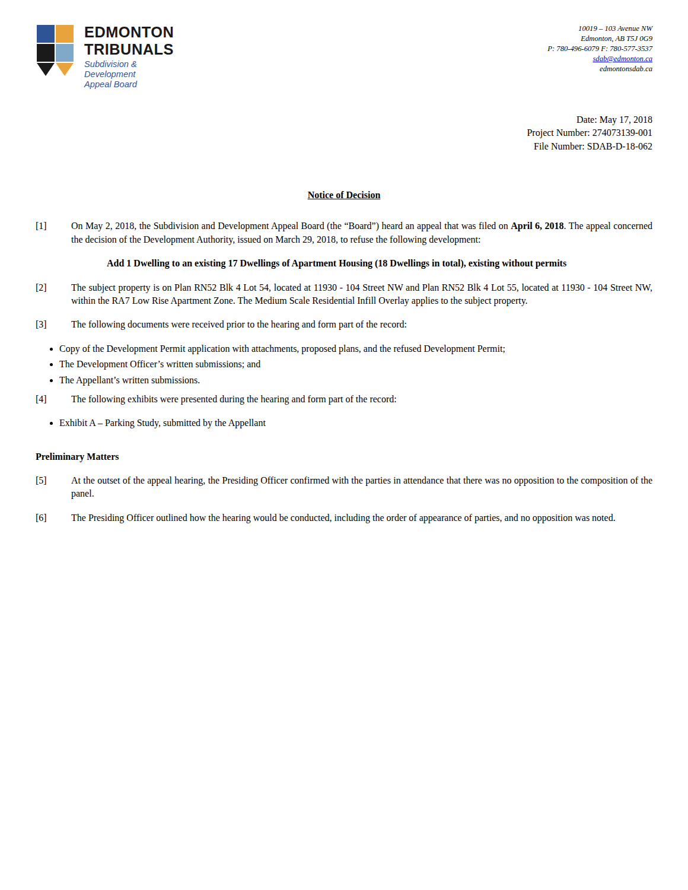EDMONTON
TRIBUNALS
Subdivision &
Development
Appeal Board
10019 – 103 Avenue NW
Edmonton, AB T5J 0G9
P: 780-496-6079 F: 780-577-3537
sdab@edmonton.ca
edmontonsdab.ca
Date: May 17, 2018
Project Number: 274073139-001
File Number: SDAB-D-18-062
Notice of Decision
[1]
On May 2, 2018, the Subdivision and Development Appeal Board (the “Board”) heard an appeal that was filed on April 6, 2018. The appeal concerned the decision of the Development Authority, issued on March 29, 2018, to refuse the following development:
Add 1 Dwelling to an existing 17 Dwellings of Apartment Housing (18 Dwellings in total), existing without permits
[2]
The subject property is on Plan RN52 Blk 4 Lot 54, located at 11930 - 104 Street NW and Plan RN52 Blk 4 Lot 55, located at 11930 - 104 Street NW, within the RA7 Low Rise Apartment Zone. The Medium Scale Residential Infill Overlay applies to the subject property.
[3]
The following documents were received prior to the hearing and form part of the record:
Copy of the Development Permit application with attachments, proposed plans, and the refused Development Permit;
The Development Officer’s written submissions; and
The Appellant’s written submissions.
[4]
The following exhibits were presented during the hearing and form part of the record:
Exhibit A – Parking Study, submitted by the Appellant
Preliminary Matters
[5]
At the outset of the appeal hearing, the Presiding Officer confirmed with the parties in attendance that there was no opposition to the composition of the panel.
[6]
The Presiding Officer outlined how the hearing would be conducted, including the order of appearance of parties, and no opposition was noted.